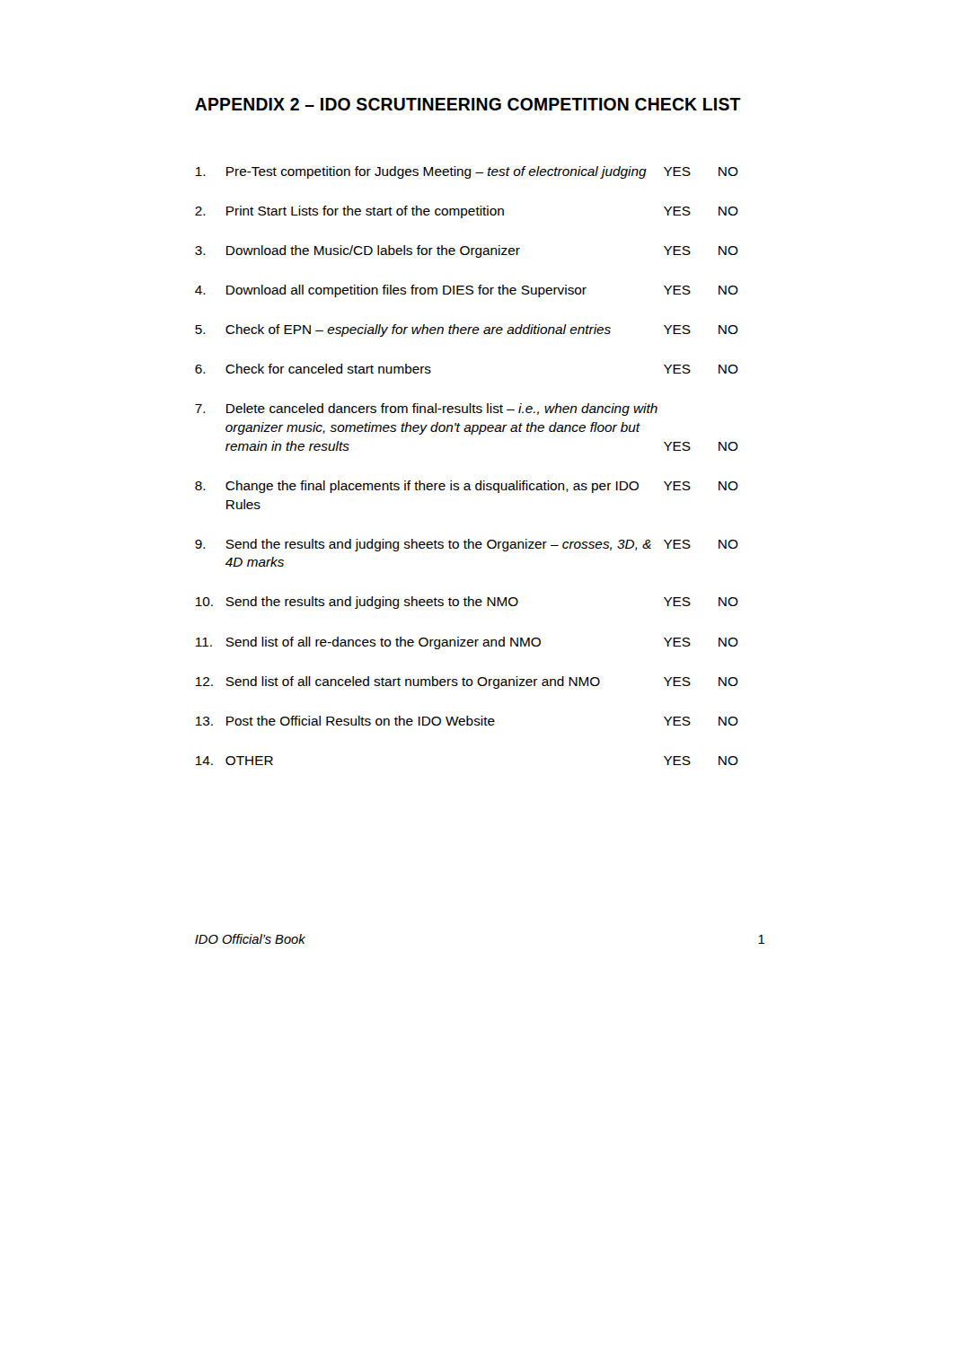APPENDIX 2 – IDO SCRUTINEERING COMPETITION CHECK LIST
| 1. | Pre-Test competition for Judges Meeting – test of electronical judging | YES | NO |
| 2. | Print Start Lists for the start of the competition | YES | NO |
| 3. | Download the Music/CD labels for the Organizer | YES | NO |
| 4. | Download all competition files from DIES for the Supervisor | YES | NO |
| 5. | Check of EPN – especially for when there are additional entries | YES | NO |
| 6. | Check for canceled start numbers | YES | NO |
| 7. | Delete canceled dancers from final-results list – i.e., when dancing with organizer music, sometimes they don't appear at the dance floor but remain in the results | YES | NO |
| 8. | Change the final placements if there is a disqualification, as per IDO Rules | YES | NO |
| 9. | Send the results and judging sheets to the Organizer – crosses, 3D, & 4D marks | YES | NO |
| 10. | Send the results and judging sheets to the NMO | YES | NO |
| 11. | Send list of all re-dances to the Organizer and NMO | YES | NO |
| 12. | Send list of all canceled start numbers to Organizer and NMO | YES | NO |
| 13. | Post the Official Results on the IDO Website | YES | NO |
| 14. | OTHER | YES | NO |
IDO Official’s Book
1